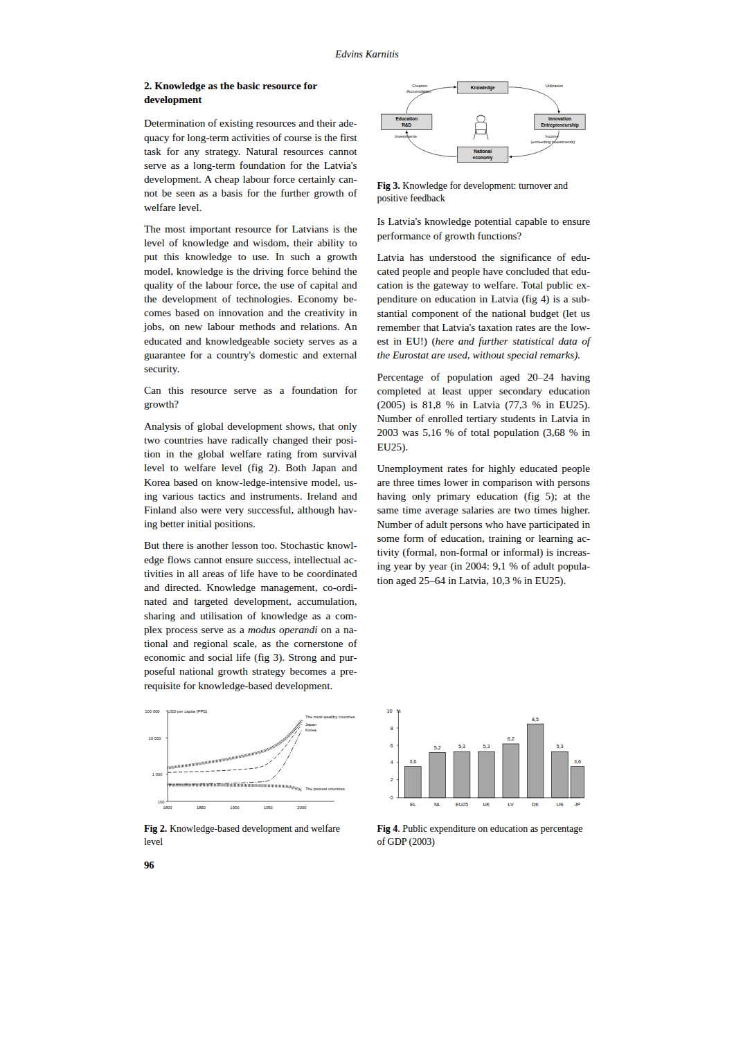Edvins Karnitis
2. Knowledge as the basic resource for development
Determination of existing resources and their adequacy for long-term activities of course is the first task for any strategy. Natural resources cannot serve as a long-term foundation for the Latvia's development. A cheap labour force certainly cannot be seen as a basis for the further growth of welfare level.
The most important resource for Latvians is the level of knowledge and wisdom, their ability to put this knowledge to use. In such a growth model, knowledge is the driving force behind the quality of the labour force, the use of capital and the development of technologies. Economy becomes based on innovation and the creativity in jobs, on new labour methods and relations. An educated and knowledgeable society serves as a guarantee for a country's domestic and external security.
Can this resource serve as a foundation for growth?
Analysis of global development shows, that only two countries have radically changed their position in the global welfare rating from survival level to welfare level (fig 2). Both Japan and Korea based on know-ledge-intensive model, using various tactics and instruments. Ireland and Finland also were very successful, although having better initial positions.
But there is another lesson too. Stochastic knowledge flows cannot ensure success, intellectual activities in all areas of life have to be coordinated and directed. Knowledge management, co-ordinated and targeted development, accumulation, sharing and utilisation of knowledge as a complex process serve as a modus operandi on a national and regional scale, as the cornerstone of economic and social life (fig 3). Strong and purposeful national growth strategy becomes a prerequisite for knowledge-based development.
Knowledge Education R&D Innovation Entrepreneurship National economy Creation Accumulation Utilization Investments Income (exceeding investments)
Fig 3. Knowledge for development: turnover and positive feedback
Is Latvia's knowledge potential capable to ensure performance of growth functions?
Latvia has understood the significance of educated people and people have concluded that education is the gateway to welfare. Total public expenditure on education in Latvia (fig 4) is a substantial component of the national budget (let us remember that Latvia's taxation rates are the lowest in EU!) (here and further statistical data of the Eurostat are used, without special remarks).
Percentage of population aged 20–24 having completed at least upper secondary education (2005) is 81,8 % in Latvia (77,3 % in EU25). Number of enrolled tertiary students in Latvia in 2003 was 5,16 % of total population (3,68 % in EU25).
Unemployment rates for highly educated people are three times lower in comparison with persons having only primary education (fig 5); at the same time average salaries are two times higher. Number of adult persons who have participated in some form of education, training or learning activity (formal, non-formal or informal) is increasing year by year (in 2004: 9,1 % of adult population aged 25–64 in Latvia, 10,3 % in EU25).
100 000 USD per capita (PPS) 10 000 1 000 100 1800 1850 1900 1950 2000 The most wealthy countries Japan Korea The poorest countries
Fig 2. Knowledge-based development and welfare level
10 % 8 6 4 2 0 3,6 5,2 5,3 5,3 6,2 8,5 5,3 3,6 EL NL EU25 UK LV DK US JP
Fig 4. Public expenditure on education as percentage of GDP (2003)
96